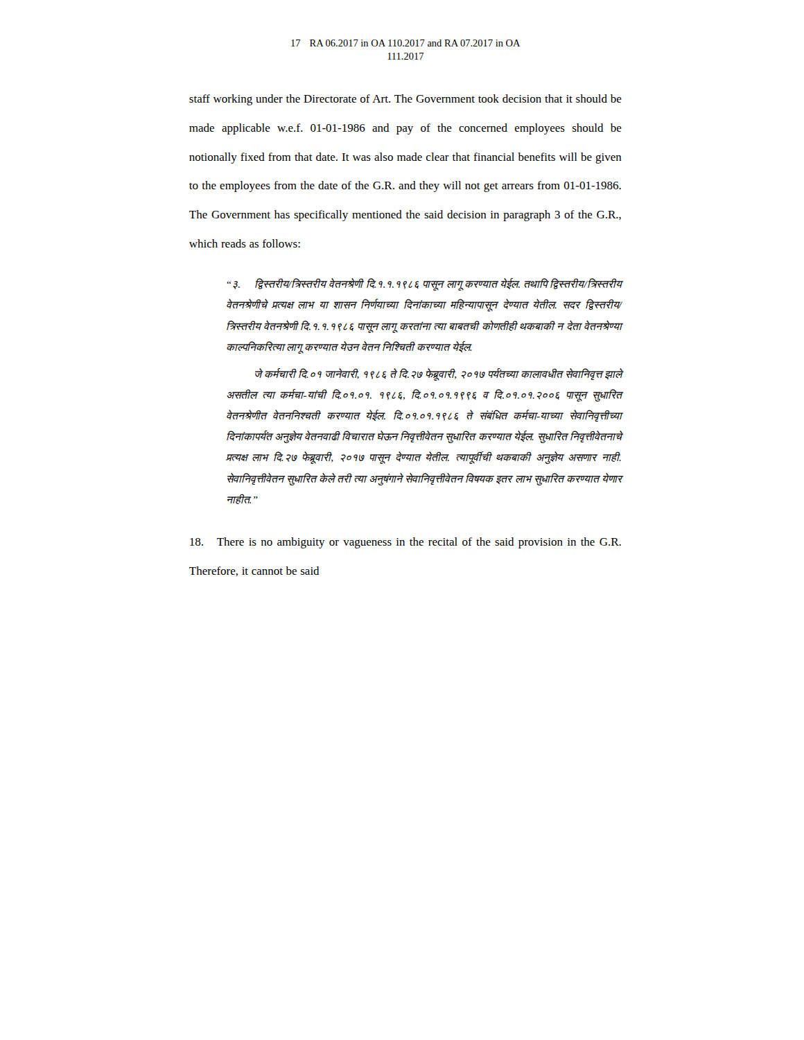17 RA 06.2017 in OA 110.2017 and RA 07.2017 in OA 111.2017
staff working under the Directorate of Art. The Government took decision that it should be made applicable w.e.f. 01-01-1986 and pay of the concerned employees should be notionally fixed from that date. It was also made clear that financial benefits will be given to the employees from the date of the G.R. and they will not get arrears from 01-01-1986. The Government has specifically mentioned the said decision in paragraph 3 of the G.R., which reads as follows:
“३. द्विस्तरीय/त्रिस्तरीय वेतनश्रेणी दि.१.१.१९८६ पासून लागू करण्यात येईल. तथापि द्विस्तरीय/त्रिस्तरीय वेतनश्रेणीचे प्रत्यक्ष लाभ या शासन निर्णयाच्या दिनांकाच्या महिन्यापासून देण्यात येतील. सदर द्विस्तरीय/त्रिस्तरीय वेतनश्रेणी दि.१.१.१९८६ पासून लागू करतांना त्या बाबतची कोणतीही थकबाकी न देता वेतनश्रेण्या काल्पनिकरित्या लागू करण्यात येउन वेतन निश्चिती करण्यात येईल.
जे कर्मचारी दि.०१ जानेवारी, १९८६ ते दि.२७ फेब्रूवारी, २०१७ पर्यंतच्या कालावधीत सेवानिवृत्त झाले असतील त्या कर्मचा-यांची दि.०१.०१. १९८६, दि.०१.०१.१९९६ व दि.०१.०१.२००६ पासून सुधारित वेतनश्रेणीत वेतननिश्चती करण्यात येईल. दि.०१.०१.१९८६ ते संबंधित कर्मचा-याच्या सेवानिवृत्तीच्या दिनांकापर्यंत अनुज्ञेय वेतनवाढी विचारात घेऊन निवृत्तीवेतन सुधारित करण्यात येईल. सुधारित निवृत्तीवेतनाचे प्रत्यक्ष लाभ दि.२७ फेब्रूवारी, २०१७ पासून देण्यात येतील. त्यापूर्वीची थकबाकी अनुज्ञेय असणार नाही. सेवानिवृत्तीवेतन सुधारित केले तरी त्या अनुषंगाने सेवानिवृत्तीवेतन विषयक इतर लाभ सुधारित करण्यात येणार नाहीत.”
18. There is no ambiguity or vagueness in the recital of the said provision in the G.R. Therefore, it cannot be said